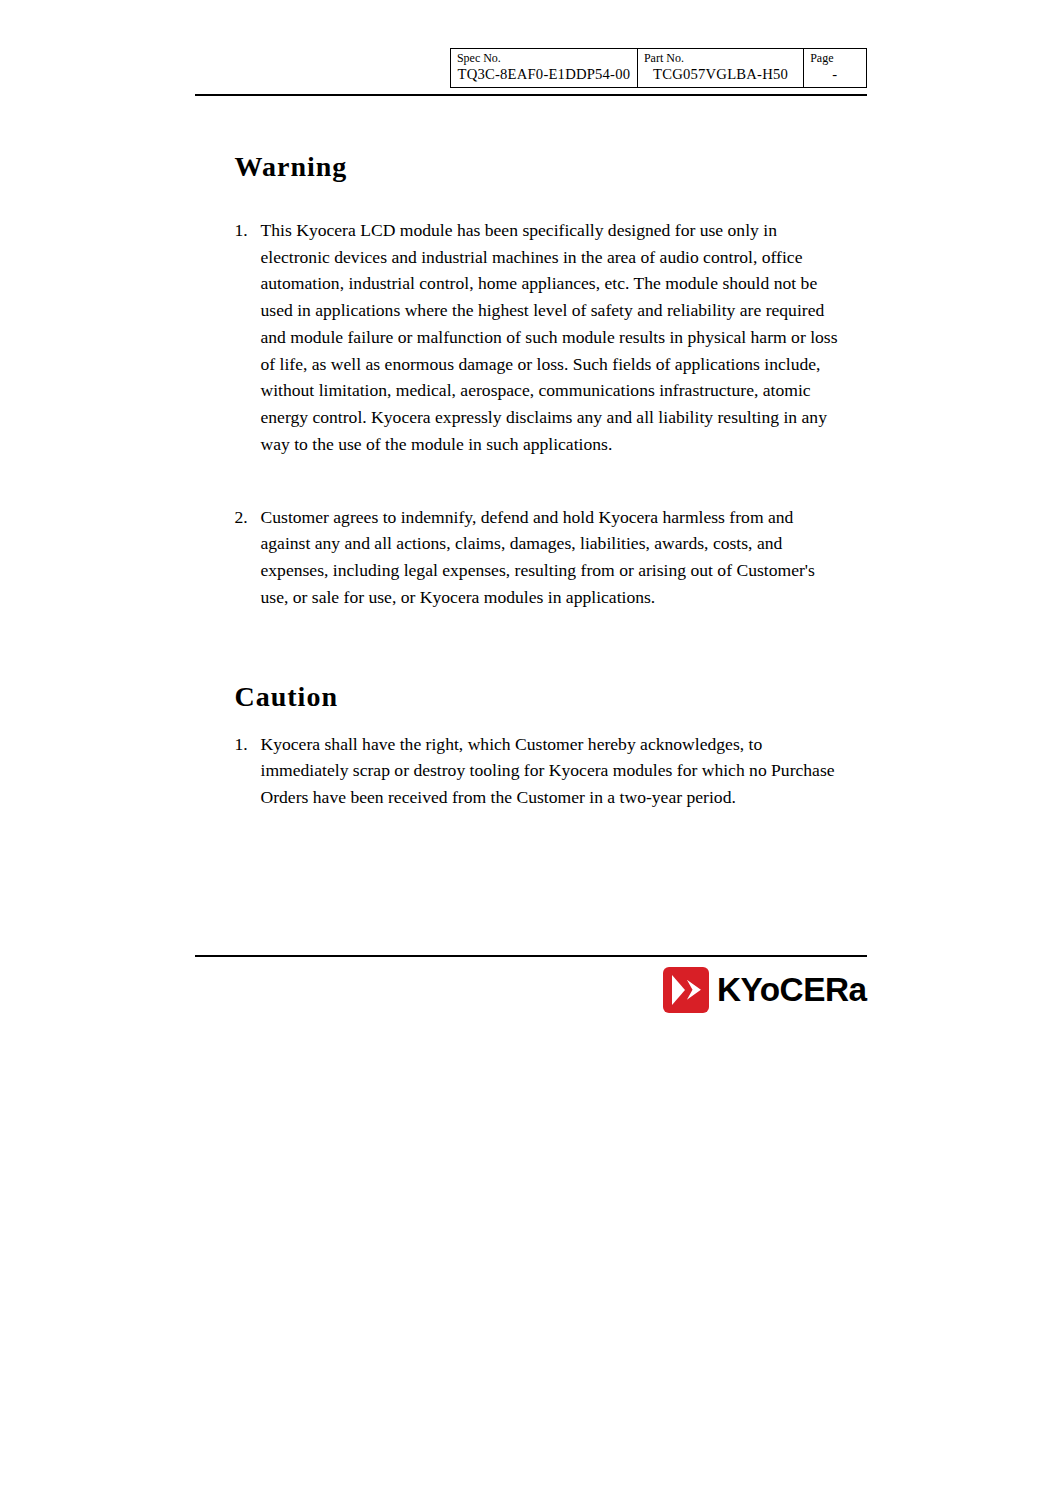| Spec No. | Part No. | Page |
| TQ3C-8EAF0-E1DDP54-00 | TCG057VGLBA-H50 | - |
Warning
1. This Kyocera LCD module has been specifically designed for use only in electronic devices and industrial machines in the area of audio control, office automation, industrial control, home appliances, etc. The module should not be used in applications where the highest level of safety and reliability are required and module failure or malfunction of such module results in physical harm or loss of life, as well as enormous damage or loss. Such fields of applications include, without limitation, medical, aerospace, communications infrastructure, atomic energy control. Kyocera expressly disclaims any and all liability resulting in any way to the use of the module in such applications.
2. Customer agrees to indemnify, defend and hold Kyocera harmless from and against any and all actions, claims, damages, liabilities, awards, costs, and expenses, including legal expenses, resulting from or arising out of Customer's use, or sale for use, or Kyocera modules in applications.
Caution
1. Kyocera shall have the right, which Customer hereby acknowledges, to immediately scrap or destroy tooling for Kyocera modules for which no Purchase Orders have been received from the Customer in a two-year period.
KYo CERa